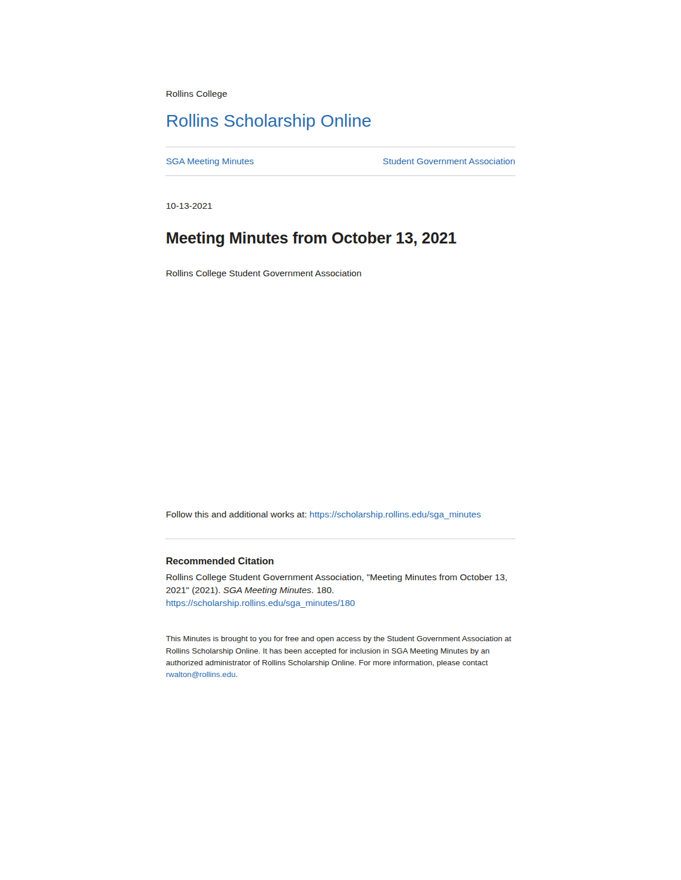Rollins College
Rollins Scholarship Online
SGA Meeting Minutes
Student Government Association
10-13-2021
Meeting Minutes from October 13, 2021
Rollins College Student Government Association
Follow this and additional works at: https://scholarship.rollins.edu/sga_minutes
Recommended Citation
Rollins College Student Government Association, "Meeting Minutes from October 13, 2021" (2021). SGA Meeting Minutes. 180.
https://scholarship.rollins.edu/sga_minutes/180
This Minutes is brought to you for free and open access by the Student Government Association at Rollins Scholarship Online. It has been accepted for inclusion in SGA Meeting Minutes by an authorized administrator of Rollins Scholarship Online. For more information, please contact rwalton@rollins.edu.